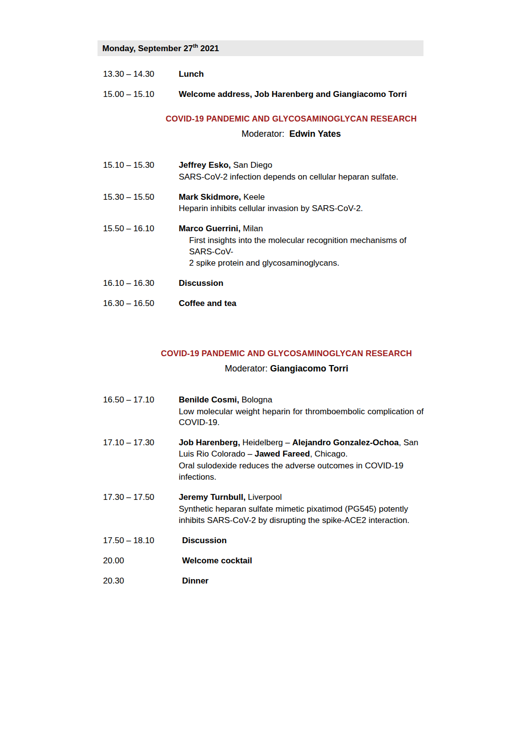Monday, September 27th 2021
13.30 – 14.30
Lunch
15.00 – 15.10
Welcome address, Job Harenberg and Giangiacomo Torri
COVID-19 PANDEMIC AND GLYCOSAMINOGLYCAN RESEARCH
Moderator: Edwin Yates
15.10 – 15.30
Jeffrey Esko, San Diego
SARS-CoV-2 infection depends on cellular heparan sulfate.
15.30 – 15.50
Mark Skidmore, Keele
Heparin inhibits cellular invasion by SARS-CoV-2.
15.50 – 16.10
Marco Guerrini, Milan
First insights into the molecular recognition mechanisms of SARS-CoV-
2 spike protein and glycosaminoglycans.
16.10 – 16.30
Discussion
16.30 – 16.50
Coffee and tea
COVID-19 PANDEMIC AND GLYCOSAMINOGLYCAN RESEARCH
Moderator: Giangiacomo Torri
16.50 – 17.10
Benilde Cosmi, Bologna
Low molecular weight heparin for thromboembolic complication of COVID-19.
17.10 – 17.30
Job Harenberg, Heidelberg – Alejandro Gonzalez-Ochoa, San Luis Rio Colorado – Jawed Fareed, Chicago.
Oral sulodexide reduces the adverse outcomes in COVID-19 infections.
17.30 – 17.50
Jeremy Turnbull, Liverpool
Synthetic heparan sulfate mimetic pixatimod (PG545) potently inhibits SARS-CoV-2 by disrupting the spike-ACE2 interaction.
17.50 – 18.10
Discussion
20.00
Welcome cocktail
20.30
Dinner